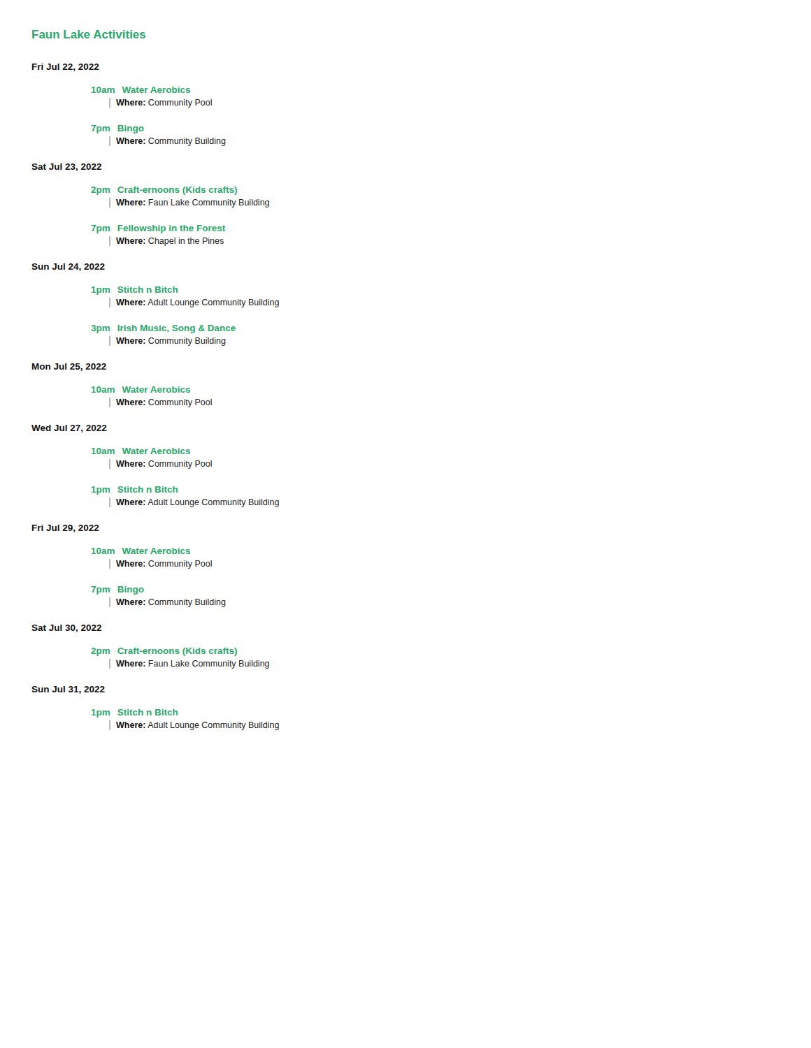Faun Lake Activities
Fri Jul 22, 2022
10am Water Aerobics
Where: Community Pool
7pm Bingo
Where: Community Building
Sat Jul 23, 2022
2pm Craft-ernoons (Kids crafts)
Where: Faun Lake Community Building
7pm Fellowship in the Forest
Where: Chapel in the Pines
Sun Jul 24, 2022
1pm Stitch n Bitch
Where: Adult Lounge Community Building
3pm Irish Music, Song & Dance
Where: Community Building
Mon Jul 25, 2022
10am Water Aerobics
Where: Community Pool
Wed Jul 27, 2022
10am Water Aerobics
Where: Community Pool
1pm Stitch n Bitch
Where: Adult Lounge Community Building
Fri Jul 29, 2022
10am Water Aerobics
Where: Community Pool
7pm Bingo
Where: Community Building
Sat Jul 30, 2022
2pm Craft-ernoons (Kids crafts)
Where: Faun Lake Community Building
Sun Jul 31, 2022
1pm Stitch n Bitch
Where: Adult Lounge Community Building